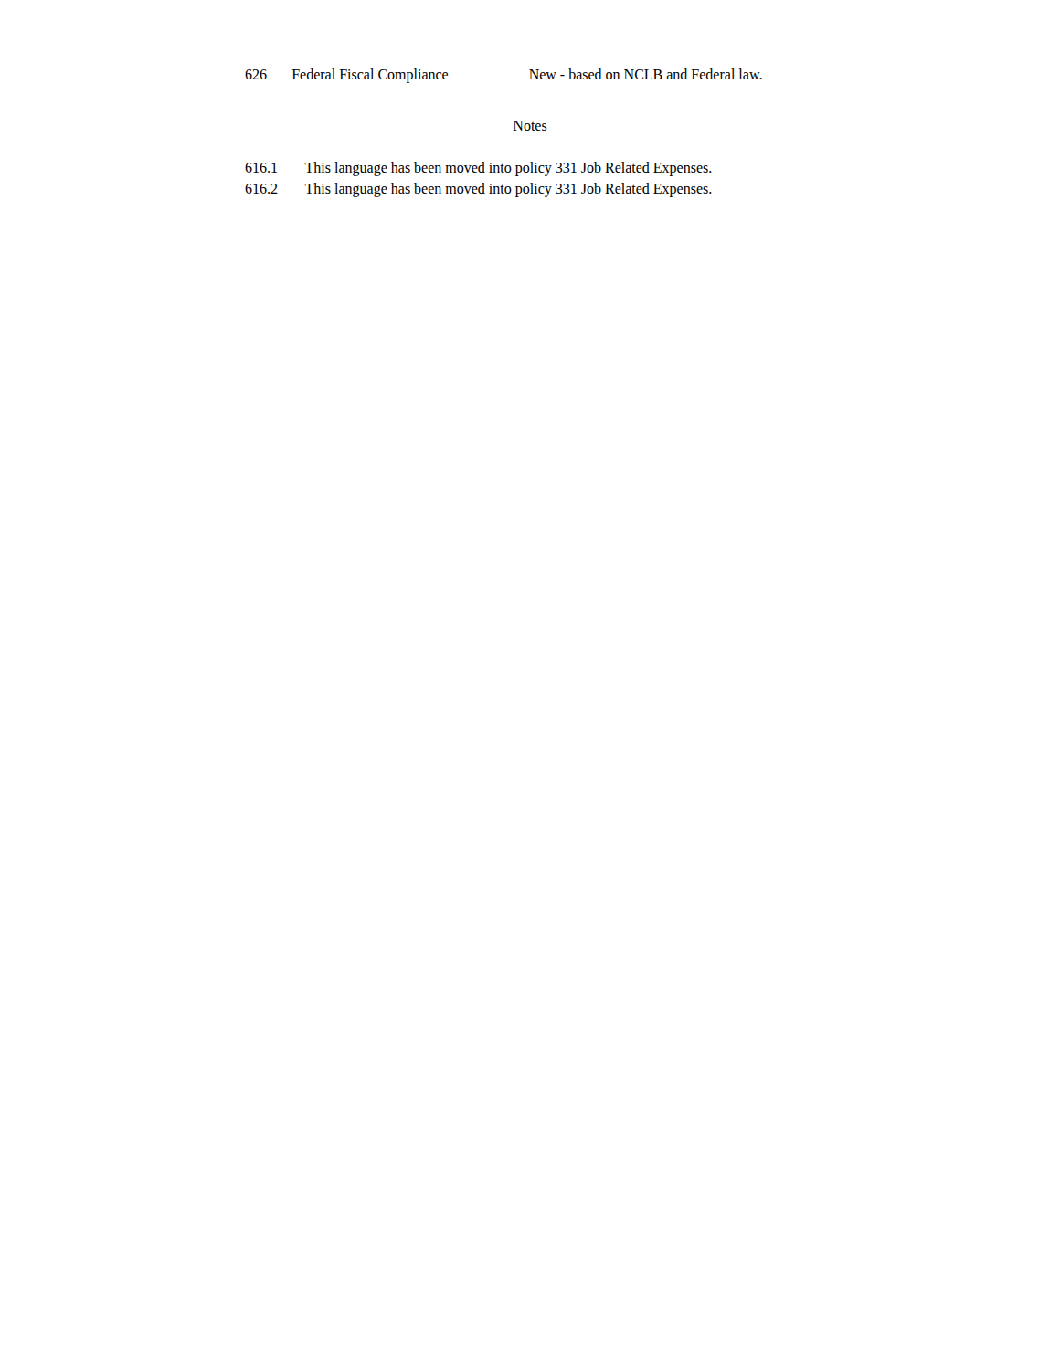626 Federal Fiscal Compliance New - based on NCLB and Federal law.
Notes
616.1 This language has been moved into policy 331 Job Related Expenses.
616.2 This language has been moved into policy 331 Job Related Expenses.